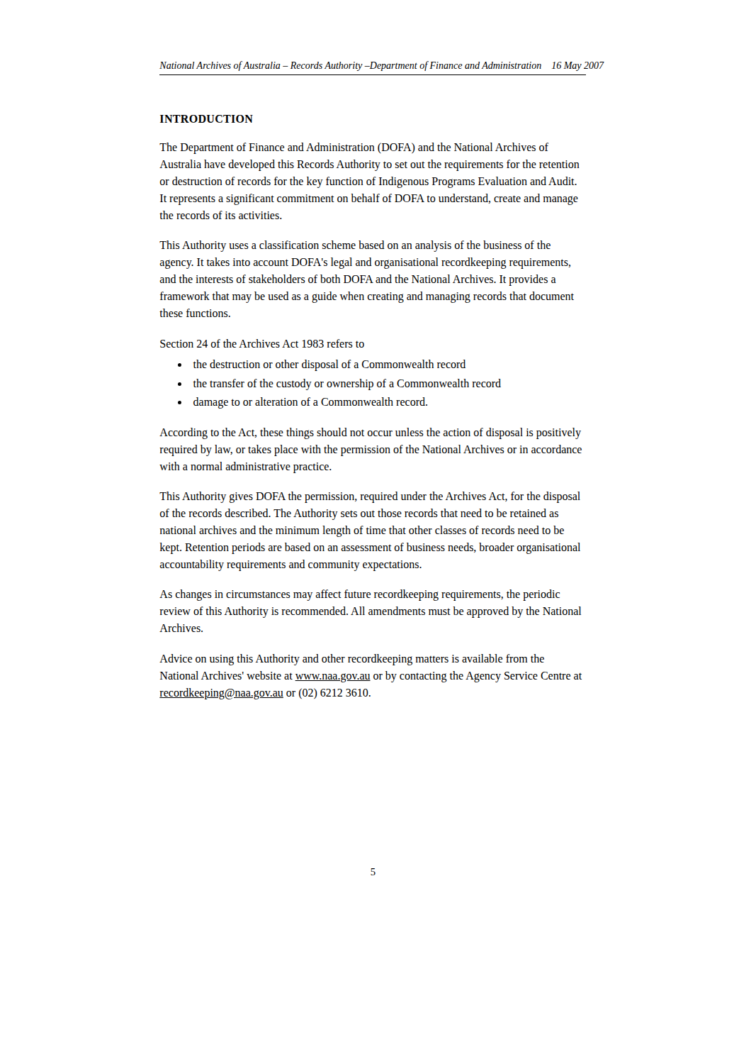National Archives of Australia – Records Authority –Department of Finance and Administration 16 May 2007
INTRODUCTION
The Department of Finance and Administration (DOFA) and the National Archives of Australia have developed this Records Authority to set out the requirements for the retention or destruction of records for the key function of Indigenous Programs Evaluation and Audit. It represents a significant commitment on behalf of DOFA to understand, create and manage the records of its activities.
This Authority uses a classification scheme based on an analysis of the business of the agency. It takes into account DOFA's legal and organisational recordkeeping requirements, and the interests of stakeholders of both DOFA and the National Archives. It provides a framework that may be used as a guide when creating and managing records that document these functions.
Section 24 of the Archives Act 1983 refers to
the destruction or other disposal of a Commonwealth record
the transfer of the custody or ownership of a Commonwealth record
damage to or alteration of a Commonwealth record.
According to the Act, these things should not occur unless the action of disposal is positively required by law, or takes place with the permission of the National Archives or in accordance with a normal administrative practice.
This Authority gives DOFA the permission, required under the Archives Act, for the disposal of the records described. The Authority sets out those records that need to be retained as national archives and the minimum length of time that other classes of records need to be kept. Retention periods are based on an assessment of business needs, broader organisational accountability requirements and community expectations.
As changes in circumstances may affect future recordkeeping requirements, the periodic review of this Authority is recommended. All amendments must be approved by the National Archives.
Advice on using this Authority and other recordkeeping matters is available from the National Archives' website at www.naa.gov.au or by contacting the Agency Service Centre at recordkeeping@naa.gov.au or (02) 6212 3610.
5